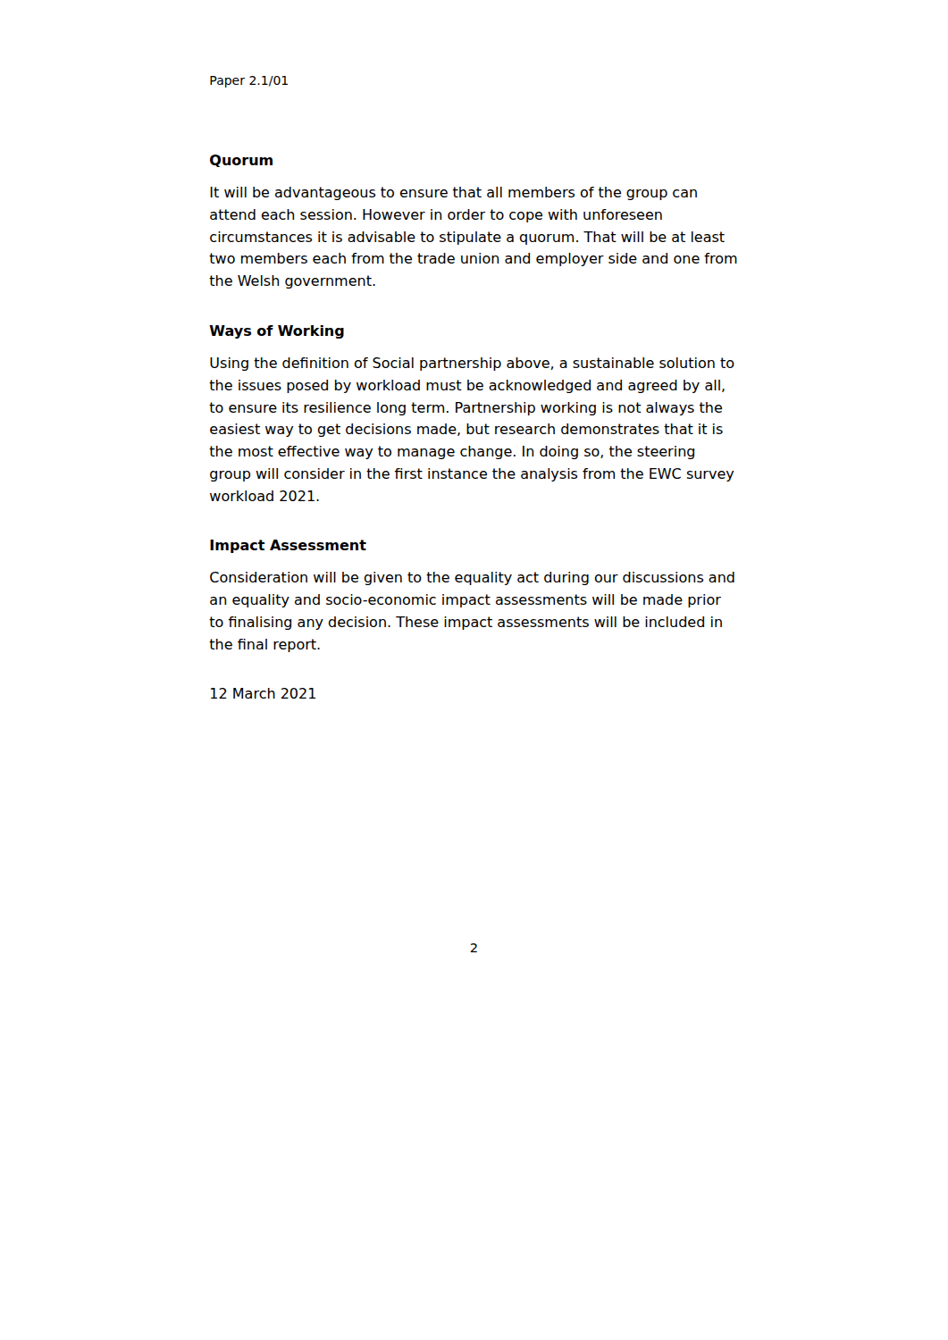Paper 2.1/01
Quorum
It will be advantageous to ensure that all members of the group can attend each session. However in order to cope with unforeseen circumstances it is advisable to stipulate a quorum. That will be at least two members each from the trade union and employer side and one from the Welsh government.
Ways of Working
Using the definition of Social partnership above, a sustainable solution to the issues posed by workload must be acknowledged and agreed by all, to ensure its resilience long term. Partnership working is not always the easiest way to get decisions made, but research demonstrates that it is the most effective way to manage change. In doing so, the steering group will consider in the first instance the analysis from the EWC survey workload 2021.
Impact Assessment
Consideration will be given to the equality act during our discussions and an equality and socio-economic impact assessments will be made prior to finalising any decision. These impact assessments will be included in the final report.
12 March 2021
2